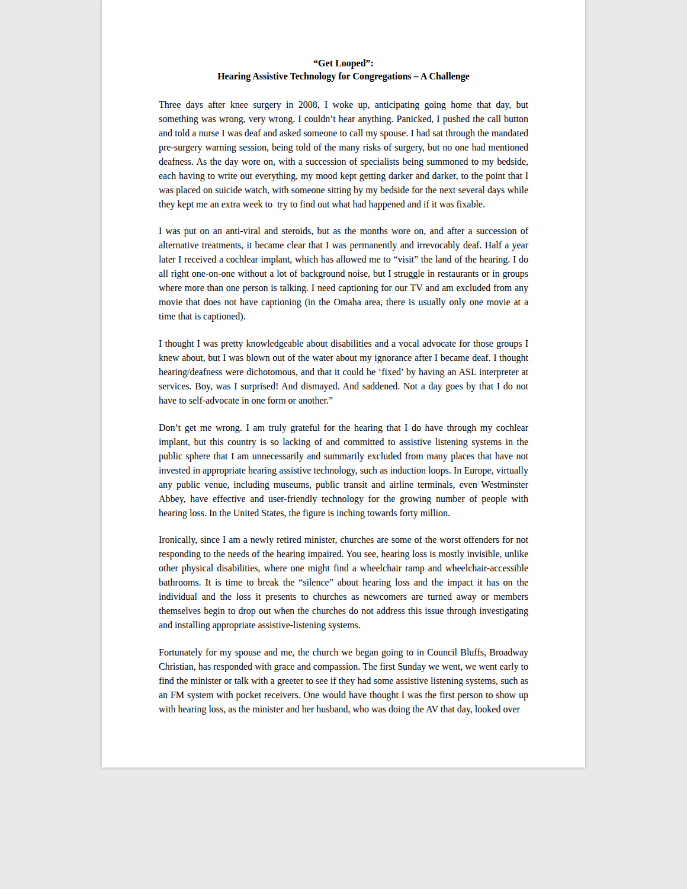“Get Looped”: Hearing Assistive Technology for Congregations – A Challenge
Three days after knee surgery in 2008, I woke up, anticipating going home that day, but something was wrong, very wrong. I couldn’t hear anything. Panicked, I pushed the call button and told a nurse I was deaf and asked someone to call my spouse. I had sat through the mandated pre-surgery warning session, being told of the many risks of surgery, but no one had mentioned deafness. As the day wore on, with a succession of specialists being summoned to my bedside, each having to write out everything, my mood kept getting darker and darker, to the point that I was placed on suicide watch, with someone sitting by my bedside for the next several days while they kept me an extra week to try to find out what had happened and if it was fixable.
I was put on an anti-viral and steroids, but as the months wore on, and after a succession of alternative treatments, it became clear that I was permanently and irrevocably deaf. Half a year later I received a cochlear implant, which has allowed me to “visit” the land of the hearing. I do all right one-on-one without a lot of background noise, but I struggle in restaurants or in groups where more than one person is talking. I need captioning for our TV and am excluded from any movie that does not have captioning (in the Omaha area, there is usually only one movie at a time that is captioned).
I thought I was pretty knowledgeable about disabilities and a vocal advocate for those groups I knew about, but I was blown out of the water about my ignorance after I became deaf. I thought hearing/deafness were dichotomous, and that it could be ‘fixed’ by having an ASL interpreter at services. Boy, was I surprised! And dismayed. And saddened. Not a day goes by that I do not have to self-advocate in one form or another.”
Don’t get me wrong. I am truly grateful for the hearing that I do have through my cochlear implant, but this country is so lacking of and committed to assistive listening systems in the public sphere that I am unnecessarily and summarily excluded from many places that have not invested in appropriate hearing assistive technology, such as induction loops. In Europe, virtually any public venue, including museums, public transit and airline terminals, even Westminster Abbey, have effective and user-friendly technology for the growing number of people with hearing loss. In the United States, the figure is inching towards forty million.
Ironically, since I am a newly retired minister, churches are some of the worst offenders for not responding to the needs of the hearing impaired. You see, hearing loss is mostly invisible, unlike other physical disabilities, where one might find a wheelchair ramp and wheelchair-accessible bathrooms. It is time to break the “silence” about hearing loss and the impact it has on the individual and the loss it presents to churches as newcomers are turned away or members themselves begin to drop out when the churches do not address this issue through investigating and installing appropriate assistive-listening systems.
Fortunately for my spouse and me, the church we began going to in Council Bluffs, Broadway Christian, has responded with grace and compassion. The first Sunday we went, we went early to find the minister or talk with a greeter to see if they had some assistive listening systems, such as an FM system with pocket receivers. One would have thought I was the first person to show up with hearing loss, as the minister and her husband, who was doing the AV that day, looked over